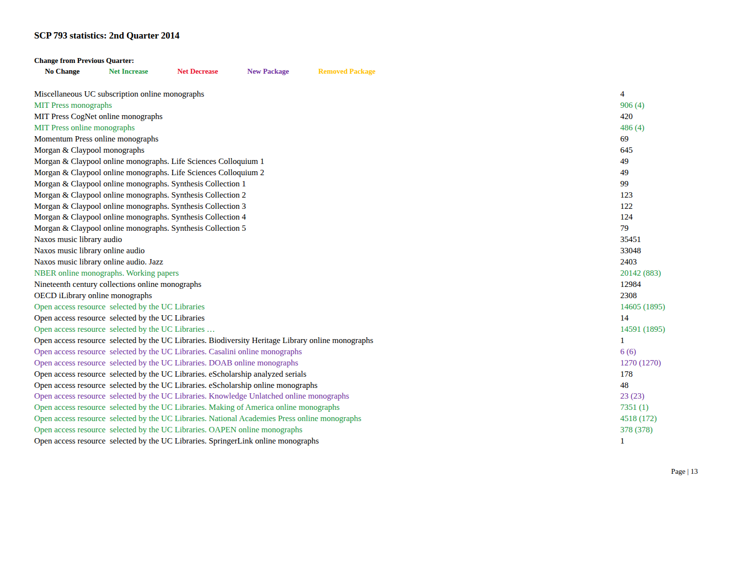SCP 793 statistics: 2nd Quarter 2014
Change from Previous Quarter:
| No Change | Net Increase | Net Decrease | New Package | Removed Package |
| Miscellaneous UC subscription online monographs | 4 | |
| MIT Press monographs | 906 (4) | |
| MIT Press CogNet online monographs | 420 | |
| MIT Press online monographs | 486 (4) | |
| Momentum Press online monographs | 69 | |
| Morgan & Claypool monographs | 645 | |
| Morgan & Claypool online monographs. Life Sciences Colloquium 1 | 49 | |
| Morgan & Claypool online monographs. Life Sciences Colloquium 2 | 49 | |
| Morgan & Claypool online monographs. Synthesis Collection 1 | 99 | |
| Morgan & Claypool online monographs. Synthesis Collection 2 | 123 | |
| Morgan & Claypool online monographs. Synthesis Collection 3 | 122 | |
| Morgan & Claypool online monographs. Synthesis Collection 4 | 124 | |
| Morgan & Claypool online monographs. Synthesis Collection 5 | 79 | |
| Naxos music library audio | 35451 | |
| Naxos music library online audio | 33048 | |
| Naxos music library online audio. Jazz | 2403 | |
| NBER online monographs. Working papers | 20142 (883) | |
| Nineteenth century collections online monographs | 12984 | |
| OECD iLibrary online monographs | 2308 | |
| Open access resource selected by the UC Libraries | 14605 (1895) | |
| Open access resource selected by the UC Libraries | 14 | |
| Open access resource selected by the UC Libraries … | 14591 (1895) | |
| Open access resource selected by the UC Libraries. Biodiversity Heritage Library online monographs | 1 | |
| Open access resource selected by the UC Libraries. Casalini online monographs | 6 (6) | |
| Open access resource selected by the UC Libraries. DOAB online monographs | 1270 (1270) | |
| Open access resource selected by the UC Libraries. eScholarship analyzed serials | 178 | |
| Open access resource selected by the UC Libraries. eScholarship online monographs | 48 | |
| Open access resource selected by the UC Libraries. Knowledge Unlatched online monographs | 23 (23) | |
| Open access resource selected by the UC Libraries. Making of America online monographs | 7351 (1) | |
| Open access resource selected by the UC Libraries. National Academies Press online monographs | 4518 (172) | |
| Open access resource selected by the UC Libraries. OAPEN online monographs | 378 (378) | |
| Open access resource selected by the UC Libraries. SpringerLink online monographs | 1 | |
Page | 13